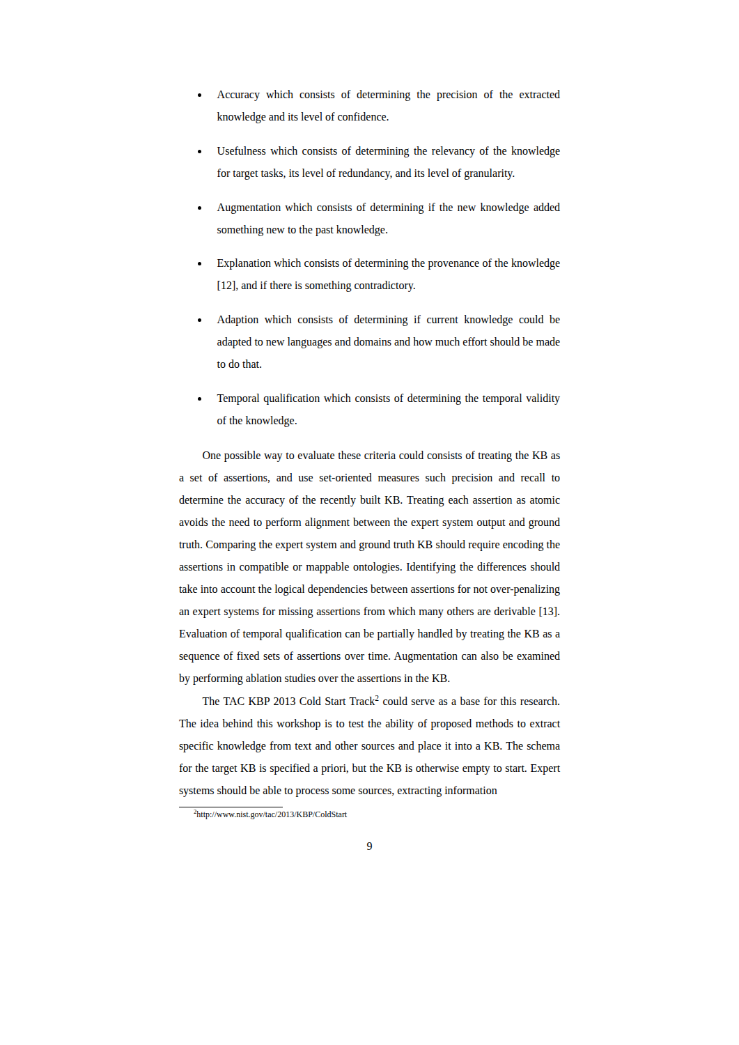Accuracy which consists of determining the precision of the extracted knowledge and its level of confidence.
Usefulness which consists of determining the relevancy of the knowledge for target tasks, its level of redundancy, and its level of granularity.
Augmentation which consists of determining if the new knowledge added something new to the past knowledge.
Explanation which consists of determining the provenance of the knowledge [12], and if there is something contradictory.
Adaption which consists of determining if current knowledge could be adapted to new languages and domains and how much effort should be made to do that.
Temporal qualification which consists of determining the temporal validity of the knowledge.
One possible way to evaluate these criteria could consists of treating the KB as a set of assertions, and use set-oriented measures such precision and recall to determine the accuracy of the recently built KB. Treating each assertion as atomic avoids the need to perform alignment between the expert system output and ground truth. Comparing the expert system and ground truth KB should require encoding the assertions in compatible or mappable ontologies. Identifying the differences should take into account the logical dependencies between assertions for not over-penalizing an expert systems for missing assertions from which many others are derivable [13]. Evaluation of temporal qualification can be partially handled by treating the KB as a sequence of fixed sets of assertions over time. Augmentation can also be examined by performing ablation studies over the assertions in the KB.
The TAC KBP 2013 Cold Start Track2 could serve as a base for this research. The idea behind this workshop is to test the ability of proposed methods to extract specific knowledge from text and other sources and place it into a KB. The schema for the target KB is specified a priori, but the KB is otherwise empty to start. Expert systems should be able to process some sources, extracting information
2http://www.nist.gov/tac/2013/KBP/ColdStart
9